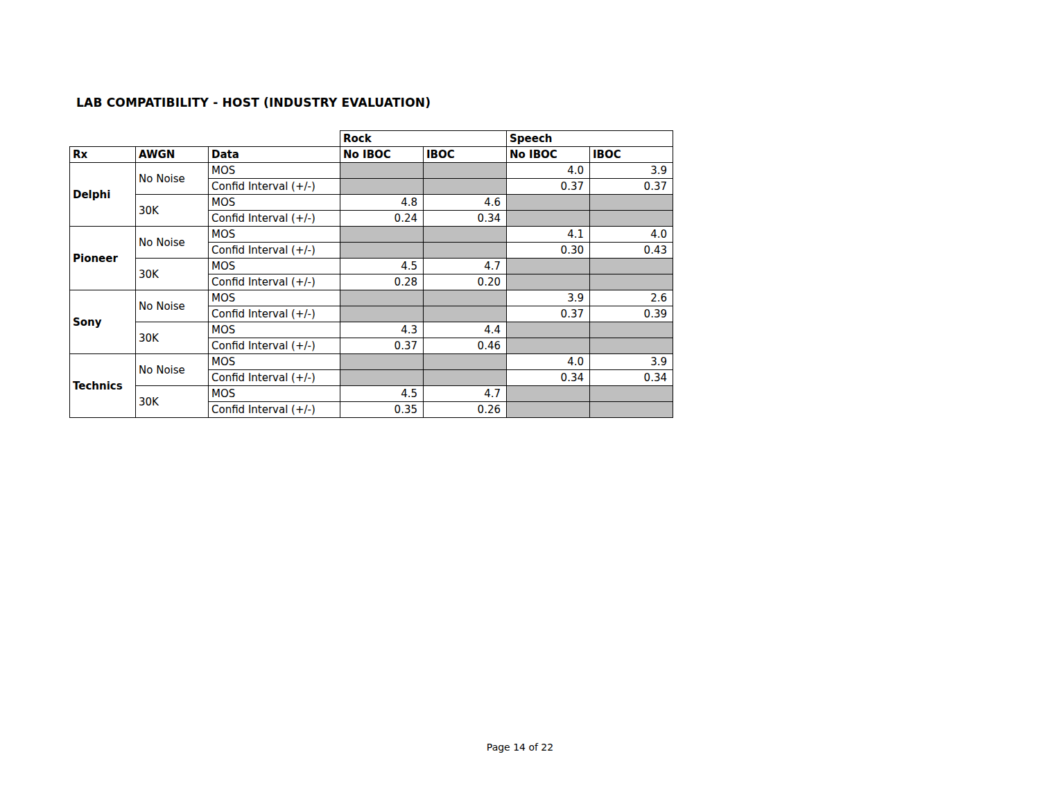LAB COMPATIBILITY - HOST (INDUSTRY EVALUATION)
| | | | Rock | Speech |
| Rx | AWGN | Data | No IBOC | IBOC | No IBOC | IBOC |
| Delphi | No Noise | MOS | | | 4.0 | 3.9 |
| Confid Interval (+/-) | | | 0.37 | 0.37 |
| 30K | MOS | 4.8 | 4.6 | | |
| Confid Interval (+/-) | 0.24 | 0.34 | | |
| Pioneer | No Noise | MOS | | | 4.1 | 4.0 |
| Confid Interval (+/-) | | | 0.30 | 0.43 |
| 30K | MOS | 4.5 | 4.7 | | |
| Confid Interval (+/-) | 0.28 | 0.20 | | |
| Sony | No Noise | MOS | | | 3.9 | 2.6 |
| Confid Interval (+/-) | | | 0.37 | 0.39 |
| 30K | MOS | 4.3 | 4.4 | | |
| Confid Interval (+/-) | 0.37 | 0.46 | | |
| Technics | No Noise | MOS | | | 4.0 | 3.9 |
| Confid Interval (+/-) | | | 0.34 | 0.34 |
| 30K | MOS | 4.5 | 4.7 | | |
| Confid Interval (+/-) | 0.35 | 0.26 | | |
Page 14 of 22